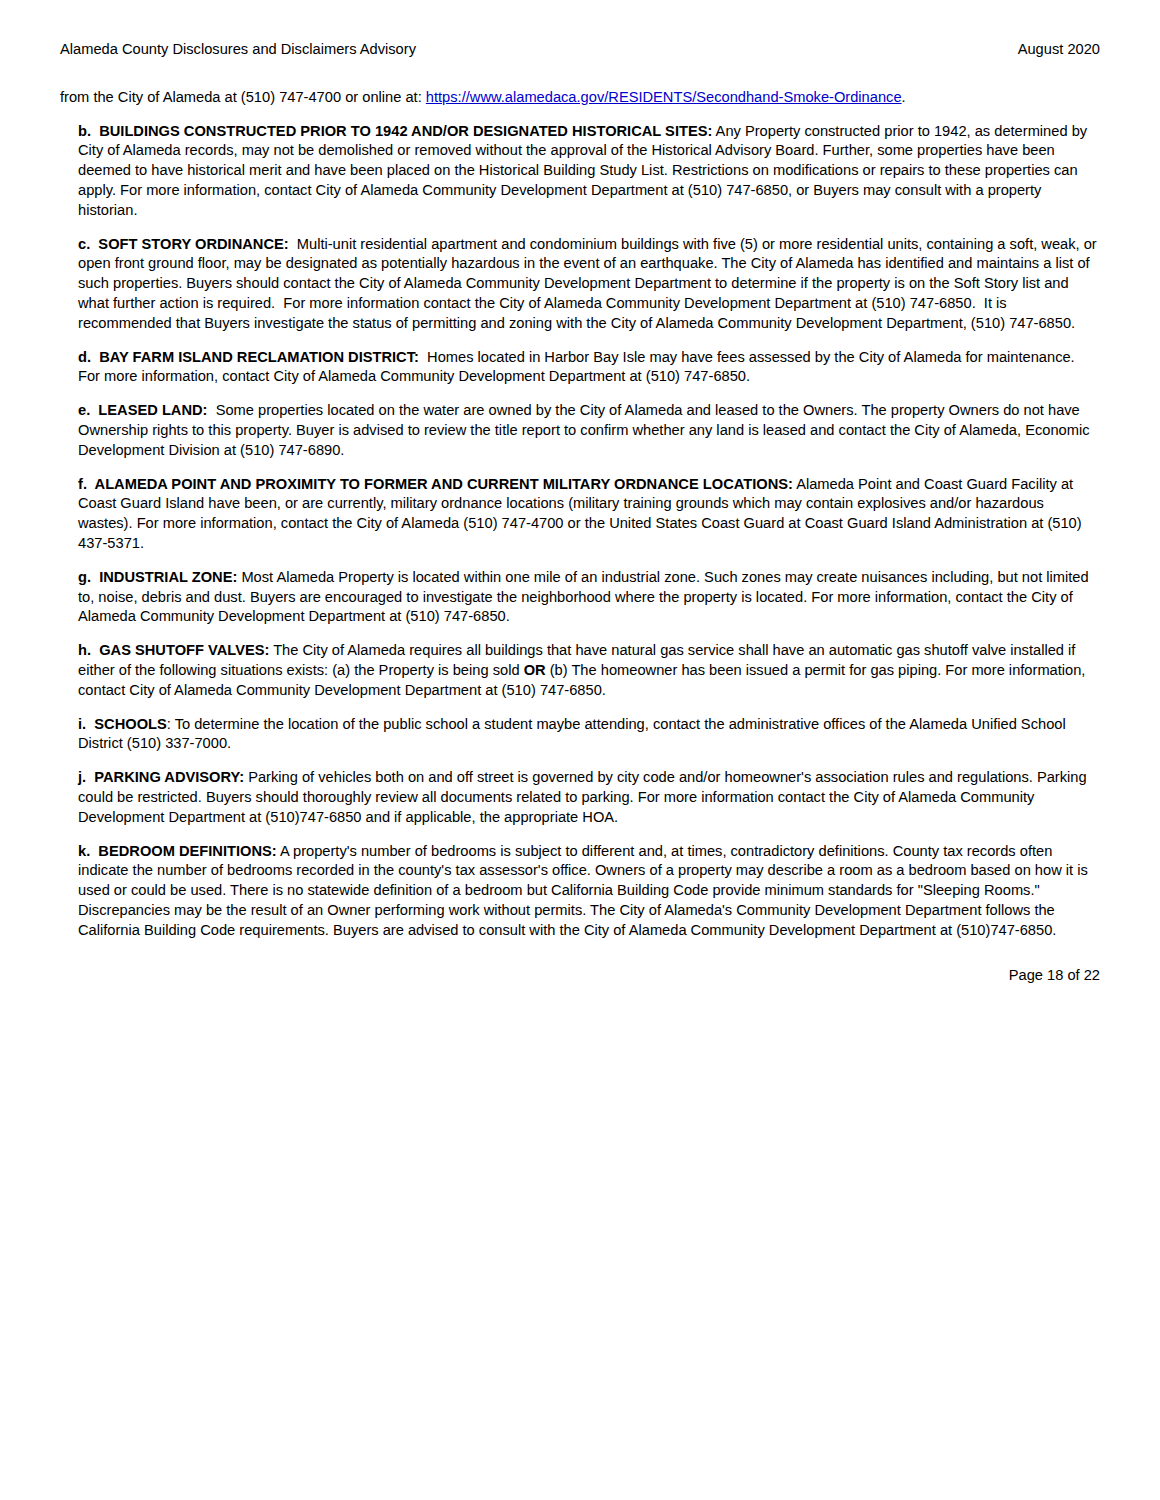Alameda County Disclosures and Disclaimers Advisory August 2020
from the City of Alameda at (510) 747-4700 or online at: https://www.alamedaca.gov/RESIDENTS/Secondhand-Smoke-Ordinance.
b. BUILDINGS CONSTRUCTED PRIOR TO 1942 AND/OR DESIGNATED HISTORICAL SITES: Any Property constructed prior to 1942, as determined by City of Alameda records, may not be demolished or removed without the approval of the Historical Advisory Board. Further, some properties have been deemed to have historical merit and have been placed on the Historical Building Study List. Restrictions on modifications or repairs to these properties can apply. For more information, contact City of Alameda Community Development Department at (510) 747-6850, or Buyers may consult with a property historian.
c. SOFT STORY ORDINANCE: Multi-unit residential apartment and condominium buildings with five (5) or more residential units, containing a soft, weak, or open front ground floor, may be designated as potentially hazardous in the event of an earthquake. The City of Alameda has identified and maintains a list of such properties. Buyers should contact the City of Alameda Community Development Department to determine if the property is on the Soft Story list and what further action is required. For more information contact the City of Alameda Community Development Department at (510) 747-6850. It is recommended that Buyers investigate the status of permitting and zoning with the City of Alameda Community Development Department, (510) 747-6850.
d. BAY FARM ISLAND RECLAMATION DISTRICT: Homes located in Harbor Bay Isle may have fees assessed by the City of Alameda for maintenance. For more information, contact City of Alameda Community Development Department at (510) 747-6850.
e. LEASED LAND: Some properties located on the water are owned by the City of Alameda and leased to the Owners. The property Owners do not have Ownership rights to this property. Buyer is advised to review the title report to confirm whether any land is leased and contact the City of Alameda, Economic Development Division at (510) 747-6890.
f. ALAMEDA POINT AND PROXIMITY TO FORMER AND CURRENT MILITARY ORDNANCE LOCATIONS: Alameda Point and Coast Guard Facility at Coast Guard Island have been, or are currently, military ordnance locations (military training grounds which may contain explosives and/or hazardous wastes). For more information, contact the City of Alameda (510) 747-4700 or the United States Coast Guard at Coast Guard Island Administration at (510) 437-5371.
g. INDUSTRIAL ZONE: Most Alameda Property is located within one mile of an industrial zone. Such zones may create nuisances including, but not limited to, noise, debris and dust. Buyers are encouraged to investigate the neighborhood where the property is located. For more information, contact the City of Alameda Community Development Department at (510) 747-6850.
h. GAS SHUTOFF VALVES: The City of Alameda requires all buildings that have natural gas service shall have an automatic gas shutoff valve installed if either of the following situations exists: (a) the Property is being sold OR (b) The homeowner has been issued a permit for gas piping. For more information, contact City of Alameda Community Development Department at (510) 747-6850.
i. SCHOOLS: To determine the location of the public school a student maybe attending, contact the administrative offices of the Alameda Unified School District (510) 337-7000.
j. PARKING ADVISORY: Parking of vehicles both on and off street is governed by city code and/or homeowner's association rules and regulations. Parking could be restricted. Buyers should thoroughly review all documents related to parking. For more information contact the City of Alameda Community Development Department at (510)747-6850 and if applicable, the appropriate HOA.
k. BEDROOM DEFINITIONS: A property's number of bedrooms is subject to different and, at times, contradictory definitions. County tax records often indicate the number of bedrooms recorded in the county's tax assessor's office. Owners of a property may describe a room as a bedroom based on how it is used or could be used. There is no statewide definition of a bedroom but California Building Code provide minimum standards for "Sleeping Rooms." Discrepancies may be the result of an Owner performing work without permits. The City of Alameda's Community Development Department follows the California Building Code requirements. Buyers are advised to consult with the City of Alameda Community Development Department at (510)747-6850.
Page 18 of 22